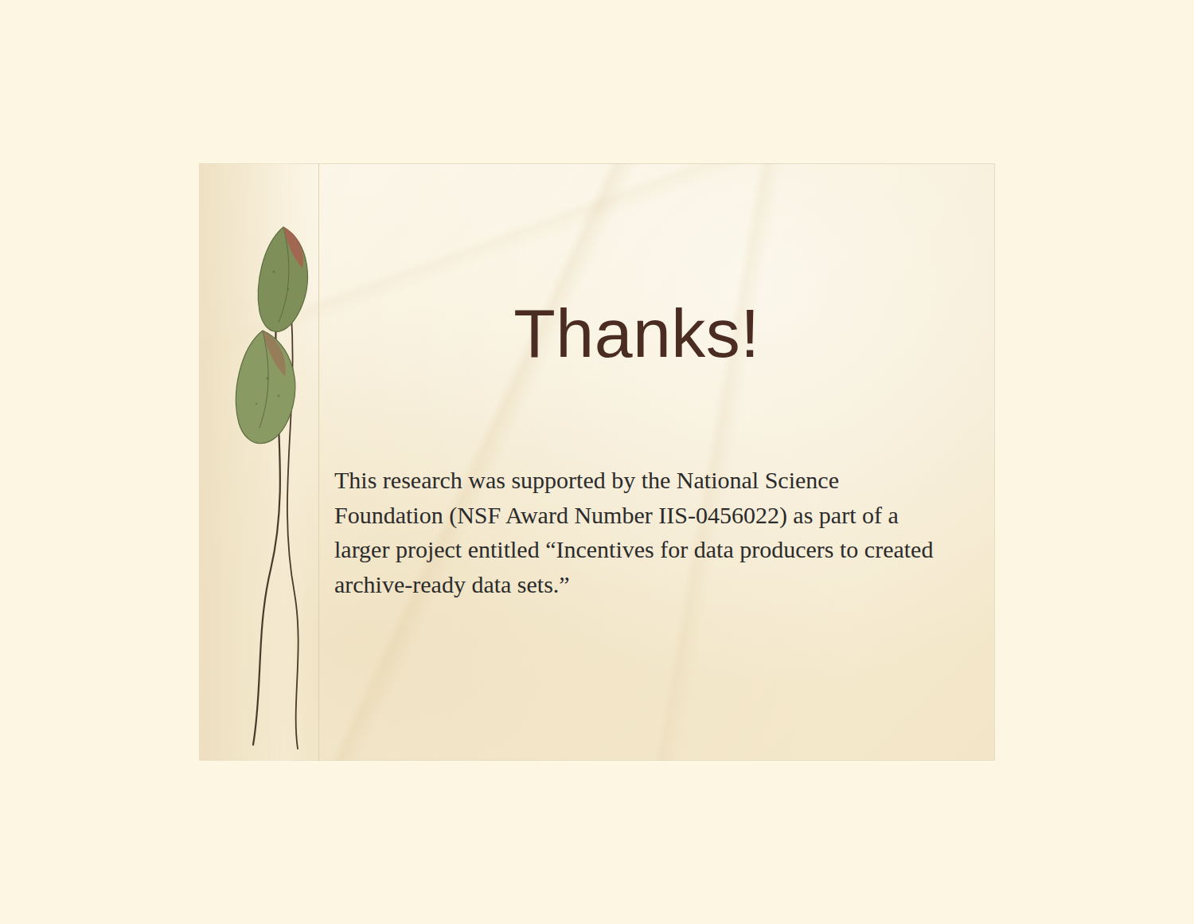Thanks!
This research was supported by the National Science Foundation (NSF Award Number IIS-0456022) as part of a larger project entitled “Incentives for data producers to created archive-ready data sets.”